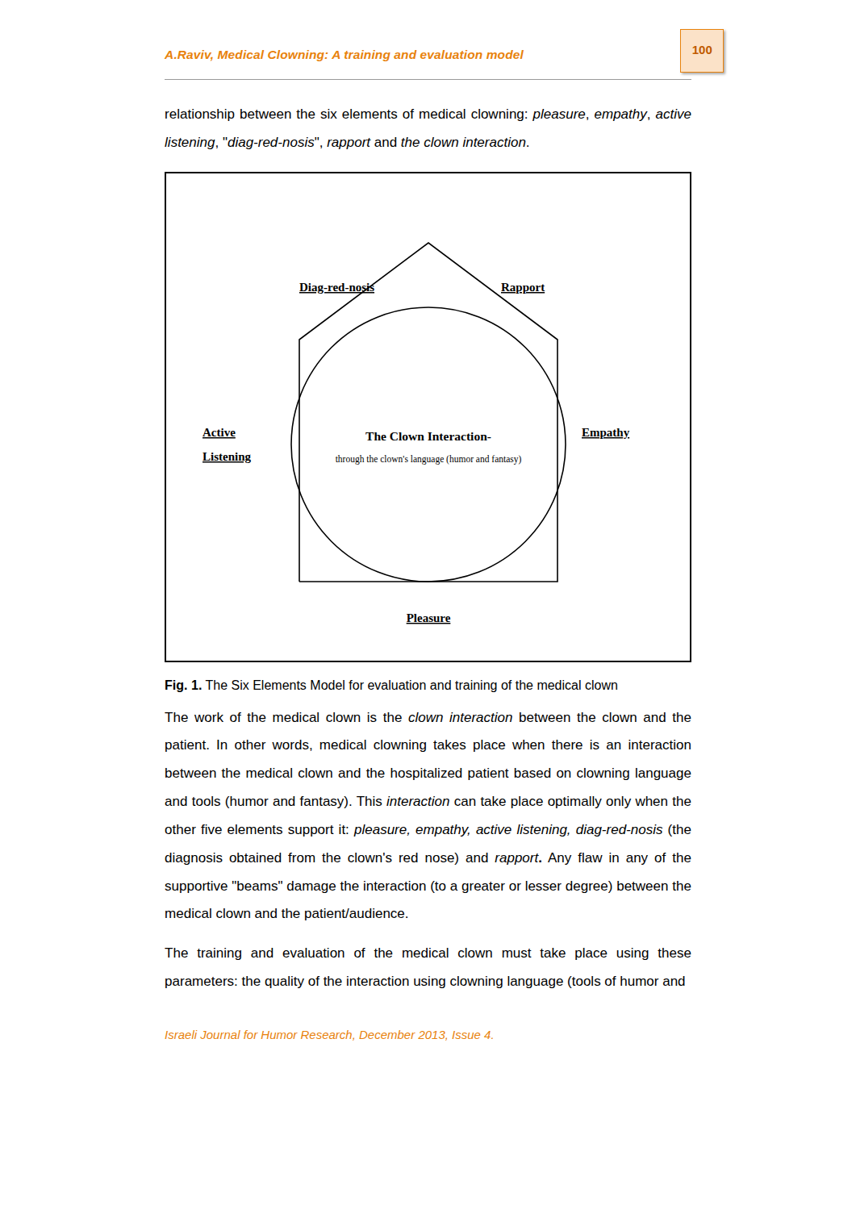A.Raviv, Medical Clowning: A training and evaluation model
100
relationship between the six elements of medical clowning: pleasure, empathy, active listening, "diag-red-nosis", rapport and the clown interaction.
Diag-red-nosis Rapport Active Listening Empathy The Clown Interaction- through the clown's language (humor and fantasy) Pleasure
Fig. 1. The Six Elements Model for evaluation and training of the medical clown
The work of the medical clown is the clown interaction between the clown and the patient. In other words, medical clowning takes place when there is an interaction between the medical clown and the hospitalized patient based on clowning language and tools (humor and fantasy). This interaction can take place optimally only when the other five elements support it: pleasure, empathy, active listening, diag-red-nosis (the diagnosis obtained from the clown's red nose) and rapport. Any flaw in any of the supportive "beams" damage the interaction (to a greater or lesser degree) between the medical clown and the patient/audience.
The training and evaluation of the medical clown must take place using these parameters: the quality of the interaction using clowning language (tools of humor and
Israeli Journal for Humor Research, December 2013, Issue 4.